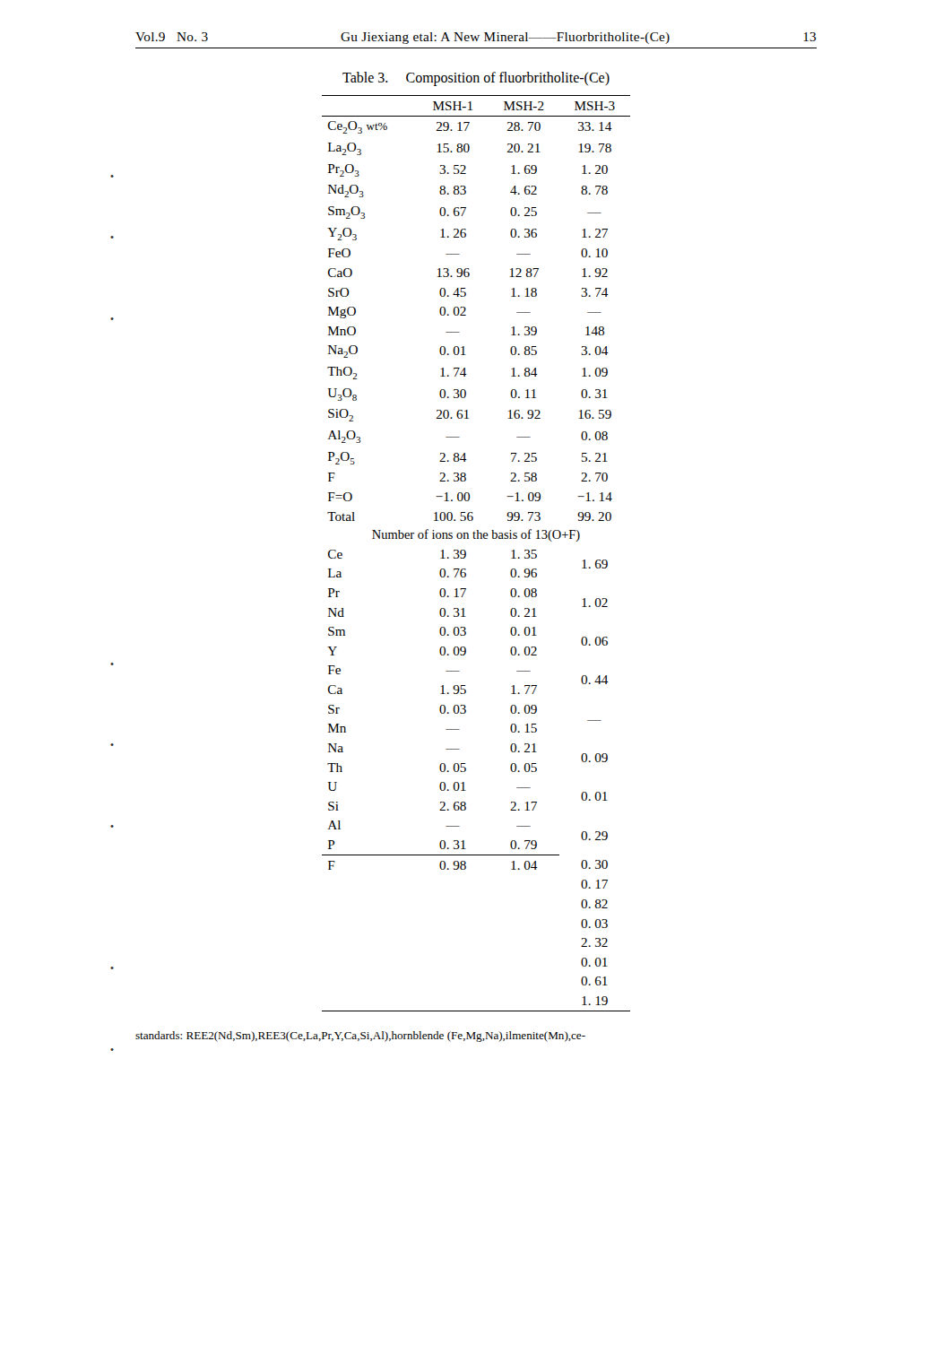• • • • • • •
Vol.9 No. 3 Gu Jiexiang etal: A New Mineral——Fluorbritholite-(Ce) 13
Table 3. Composition of fluorbritholite-(Ce)
| | MSH-1 | MSH-2 | MSH-3 |
| --- | --- | --- | --- |
| Ce 2 O 3 wt% | 29. 17 | 28. 70 | 33. 14 |
| La 2 O 3 | 15. 80 | 20. 21 | 19. 78 |
| Pr 2 O 3 | 3. 52 | 1. 69 | 1. 20 |
| Nd 2 O 3 | 8. 83 | 4. 62 | 8. 78 |
| Sm 2 O 3 | 0. 67 | 0. 25 | — |
| Y 2 O 3 | 1. 26 | 0. 36 | 1. 27 |
| FeO | — | — | 0. 10 |
| CaO | 13. 96 | 12 87 | 1. 92 |
| SrO | 0. 45 | 1. 18 | 3. 74 |
| MgO | 0. 02 | — | — |
| MnO | — | 1. 39 | 148 |
| Na 2 O | 0. 01 | 0. 85 | 3. 04 |
| ThO 2 | 1. 74 | 1. 84 | 1. 09 |
| U 3 O 8 | 0. 30 | 0. 11 | 0. 31 |
| SiO 2 | 20. 61 | 16. 92 | 16. 59 |
| Al 2 O 3 | — | — | 0. 08 |
| P 2 O 5 | 2. 84 | 7. 25 | 5. 21 |
| F | 2. 38 | 2. 58 | 2. 70 |
| F=O | −1. 00 | −1. 09 | −1. 14 |
| Total | 100. 56 | 99. 73 | 99. 20 |
| Number of ions on the basis of 13(O+F) |
| Ce | 1. 39 | 1. 35 | 1. 69 |
| La | 0. 76 | 0. 96 |
| Pr | 0. 17 | 0. 08 | 1. 02 |
| Nd | 0. 31 | 0. 21 |
| Sm | 0. 03 | 0. 01 | 0. 06 |
| Y | 0. 09 | 0. 02 |
| Fe | — | — | 0. 44 |
| Ca | 1. 95 | 1. 77 |
| Sr | 0. 03 | 0. 09 | — |
| Mn | — | 0. 15 |
| Na | — | 0. 21 | 0. 09 |
| Th | 0. 05 | 0. 05 |
| U | 0. 01 | — | 0. 01 |
| Si | 2. 68 | 2. 17 |
| Al | — | — | 0. 29 |
| P | 0. 31 | 0. 79 |
| F | 0. 98 | 1. 04 | 0. 30 |
| | | | 0. 17 |
| | | | 0. 82 |
| | | | 0. 03 |
| | | | 2. 32 |
| | | | 0. 01 |
| | | | 0. 61 |
| | | | 1. 19 |
standards: REE2(Nd,Sm),REE3(Ce,La,Pr,Y,Ca,Si,Al),hornblende (Fe,Mg,Na),ilmenite(Mn),ce-
•